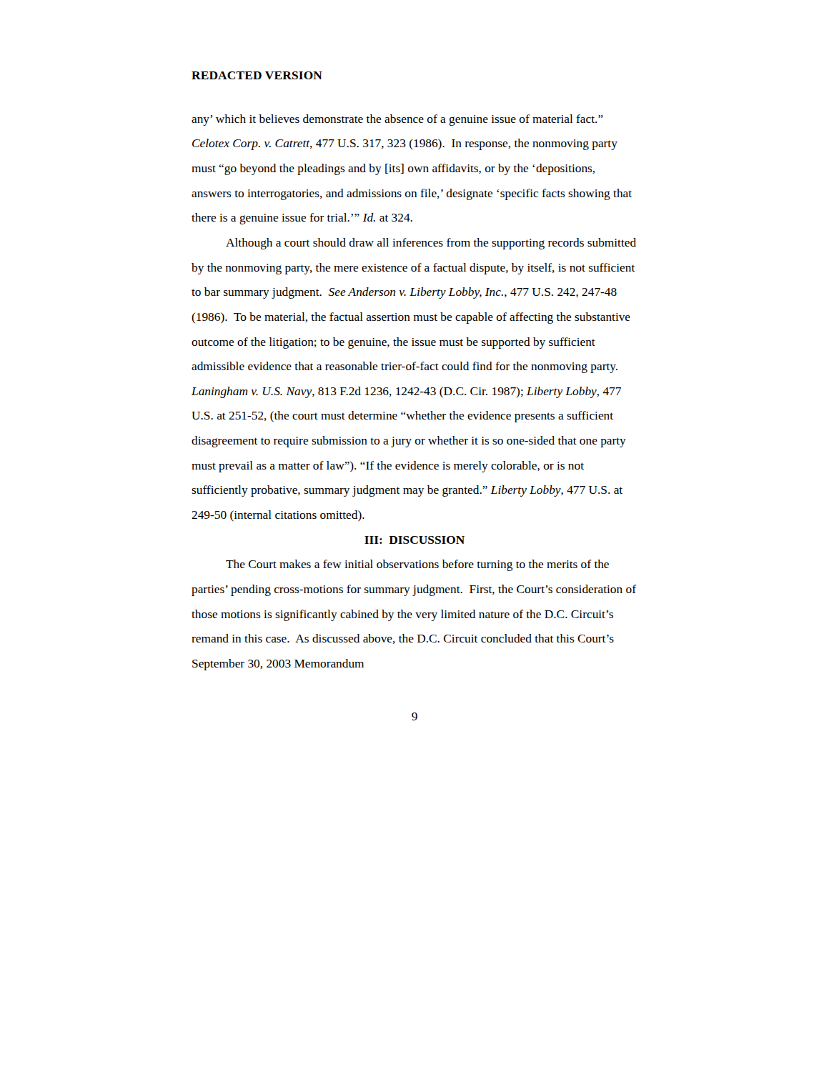REDACTED VERSION
any’ which it believes demonstrate the absence of a genuine issue of material fact.” Celotex Corp. v. Catrett, 477 U.S. 317, 323 (1986). In response, the nonmoving party must “go beyond the pleadings and by [its] own affidavits, or by the ‘depositions, answers to interrogatories, and admissions on file,’ designate ‘specific facts showing that there is a genuine issue for trial.’” Id. at 324.
Although a court should draw all inferences from the supporting records submitted by the nonmoving party, the mere existence of a factual dispute, by itself, is not sufficient to bar summary judgment. See Anderson v. Liberty Lobby, Inc., 477 U.S. 242, 247-48 (1986). To be material, the factual assertion must be capable of affecting the substantive outcome of the litigation; to be genuine, the issue must be supported by sufficient admissible evidence that a reasonable trier-of-fact could find for the nonmoving party. Laningham v. U.S. Navy, 813 F.2d 1236, 1242-43 (D.C. Cir. 1987); Liberty Lobby, 477 U.S. at 251-52, (the court must determine “whether the evidence presents a sufficient disagreement to require submission to a jury or whether it is so one-sided that one party must prevail as a matter of law”). “If the evidence is merely colorable, or is not sufficiently probative, summary judgment may be granted.” Liberty Lobby, 477 U.S. at 249-50 (internal citations omitted).
III: DISCUSSION
The Court makes a few initial observations before turning to the merits of the parties’ pending cross-motions for summary judgment. First, the Court’s consideration of those motions is significantly cabined by the very limited nature of the D.C. Circuit’s remand in this case. As discussed above, the D.C. Circuit concluded that this Court’s September 30, 2003 Memorandum
9